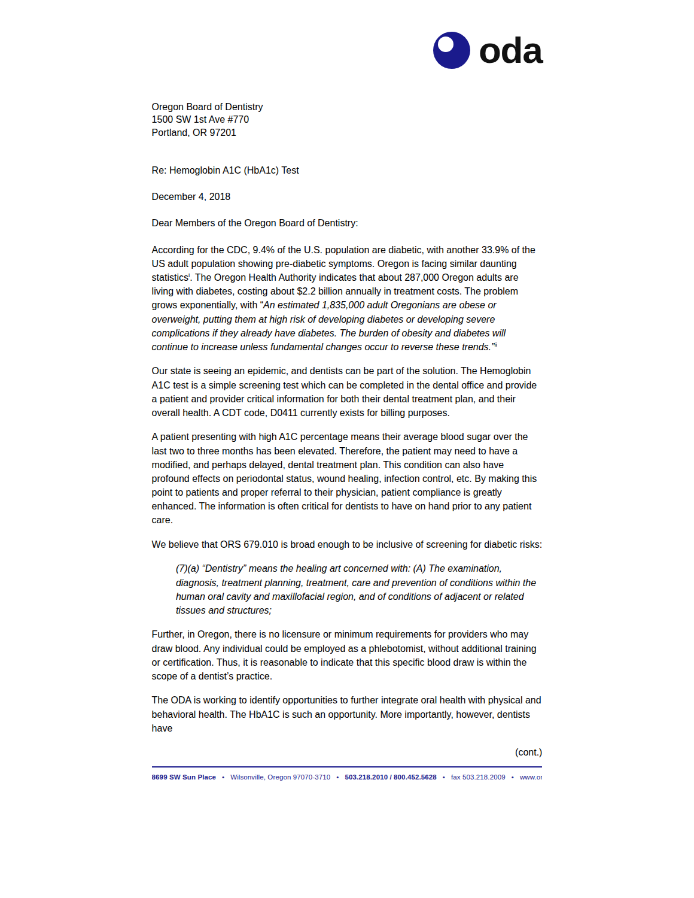oda
Oregon Board of Dentistry
1500 SW 1st Ave #770
Portland, OR 97201
Re: Hemoglobin A1C (HbA1c) Test
December 4, 2018
Dear Members of the Oregon Board of Dentistry:
According for the CDC, 9.4% of the U.S. population are diabetic, with another 33.9% of the US adult population showing pre-diabetic symptoms. Oregon is facing similar daunting statisticsi. The Oregon Health Authority indicates that about 287,000 Oregon adults are living with diabetes, costing about $2.2 billion annually in treatment costs. The problem grows exponentially, with “An estimated 1,835,000 adult Oregonians are obese or overweight, putting them at high risk of developing diabetes or developing severe complications if they already have diabetes. The burden of obesity and diabetes will continue to increase unless fundamental changes occur to reverse these trends.”ii
Our state is seeing an epidemic, and dentists can be part of the solution. The Hemoglobin A1C test is a simple screening test which can be completed in the dental office and provide a patient and provider critical information for both their dental treatment plan, and their overall health. A CDT code, D0411 currently exists for billing purposes.
A patient presenting with high A1C percentage means their average blood sugar over the last two to three months has been elevated. Therefore, the patient may need to have a modified, and perhaps delayed, dental treatment plan. This condition can also have profound effects on periodontal status, wound healing, infection control, etc. By making this point to patients and proper referral to their physician, patient compliance is greatly enhanced. The information is often critical for dentists to have on hand prior to any patient care.
We believe that ORS 679.010 is broad enough to be inclusive of screening for diabetic risks:
(7)(a) “Dentistry” means the healing art concerned with: (A) The examination, diagnosis, treatment planning, treatment, care and prevention of conditions within the human oral cavity and maxillofacial region, and of conditions of adjacent or related tissues and structures;
Further, in Oregon, there is no licensure or minimum requirements for providers who may draw blood. Any individual could be employed as a phlebotomist, without additional training or certification. Thus, it is reasonable to indicate that this specific blood draw is within the scope of a dentist’s practice.
The ODA is working to identify opportunities to further integrate oral health with physical and behavioral health. The HbA1C is such an opportunity. More importantly, however, dentists have
(cont.)
8699 SW Sun Place•Wilsonville, Oregon 97070-3710•503.218.2010 / 800.452.5628•fax 503.218.2009•www.oregondental.org